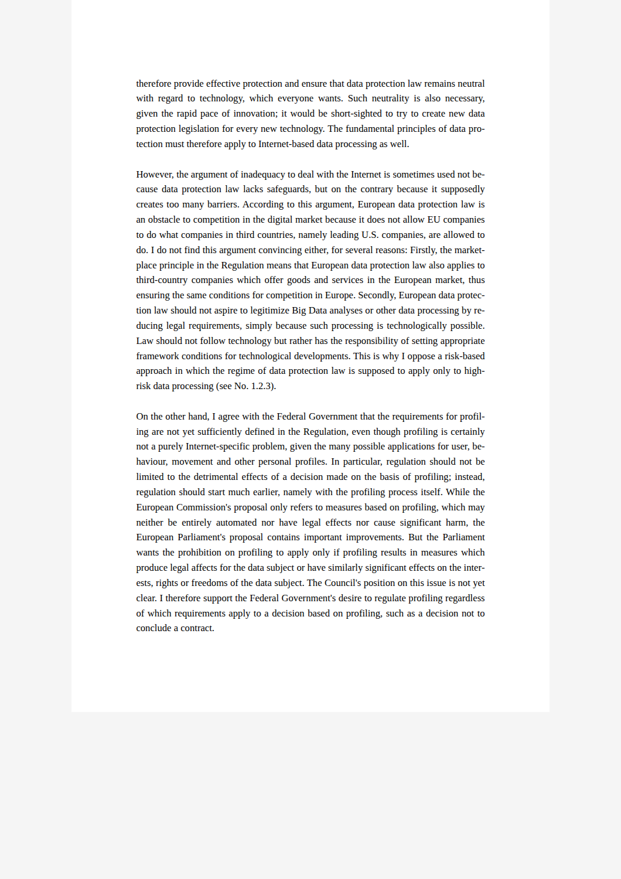therefore provide effective protection and ensure that data protection law remains neutral with regard to technology, which everyone wants. Such neutrality is also necessary, given the rapid pace of innovation; it would be short-sighted to try to create new data protection legislation for every new technology. The fundamental principles of data protection must therefore apply to Internet-based data processing as well.
However, the argument of inadequacy to deal with the Internet is sometimes used not because data protection law lacks safeguards, but on the contrary because it supposedly creates too many barriers. According to this argument, European data protection law is an obstacle to competition in the digital market because it does not allow EU companies to do what companies in third countries, namely leading U.S. companies, are allowed to do. I do not find this argument convincing either, for several reasons: Firstly, the marketplace principle in the Regulation means that European data protection law also applies to third-country companies which offer goods and services in the European market, thus ensuring the same conditions for competition in Europe. Secondly, European data protection law should not aspire to legitimize Big Data analyses or other data processing by reducing legal requirements, simply because such processing is technologically possible. Law should not follow technology but rather has the responsibility of setting appropriate framework conditions for technological developments. This is why I oppose a risk-based approach in which the regime of data protection law is supposed to apply only to high-risk data processing (see No. 1.2.3).
On the other hand, I agree with the Federal Government that the requirements for profiling are not yet sufficiently defined in the Regulation, even though profiling is certainly not a purely Internet-specific problem, given the many possible applications for user, behaviour, movement and other personal profiles. In particular, regulation should not be limited to the detrimental effects of a decision made on the basis of profiling; instead, regulation should start much earlier, namely with the profiling process itself. While the European Commission's proposal only refers to measures based on profiling, which may neither be entirely automated nor have legal effects nor cause significant harm, the European Parliament's proposal contains important improvements. But the Parliament wants the prohibition on profiling to apply only if profiling results in measures which produce legal affects for the data subject or have similarly significant effects on the interests, rights or freedoms of the data subject. The Council's position on this issue is not yet clear. I therefore support the Federal Government's desire to regulate profiling regardless of which requirements apply to a decision based on profiling, such as a decision not to conclude a contract.